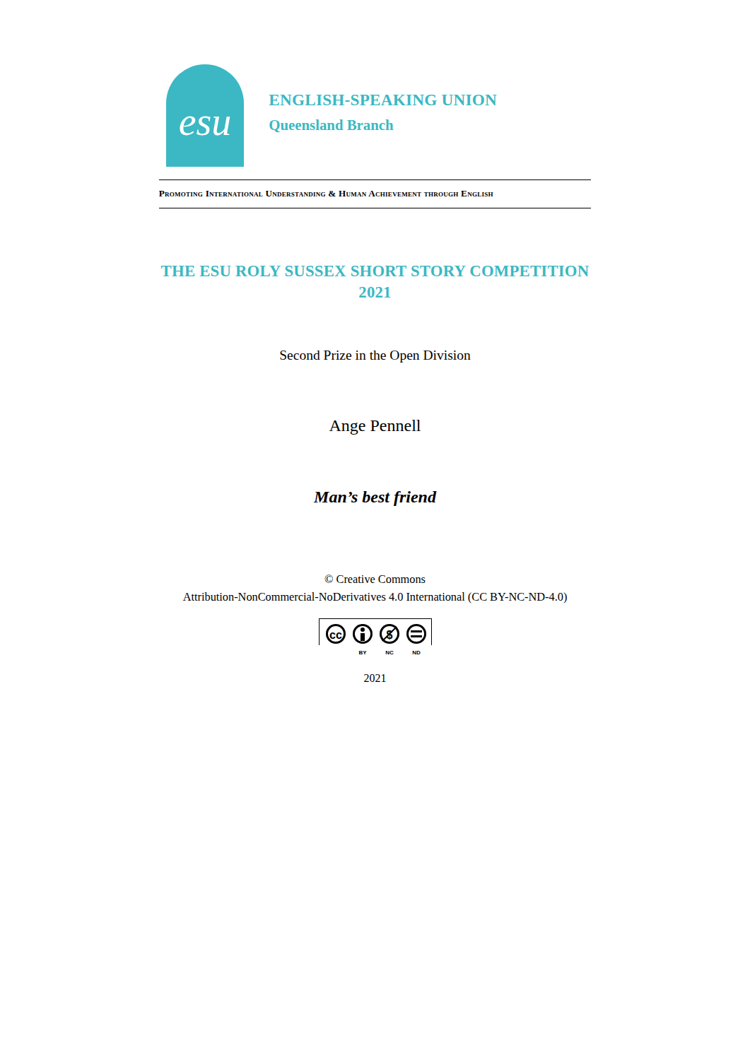esu
ENGLISH-SPEAKING UNION
Queensland Branch
Promoting International Understanding & Human Achievement through English
The ESU Roly Sussex Short Story Competition
2021
Second Prize in the Open Division
Ange Pennell
Man’s best friend
© Creative Commons
Attribution-NonCommercial-NoDerivatives 4.0 International (CC BY-NC-ND-4.0)
cc $ BY NC ND
2021